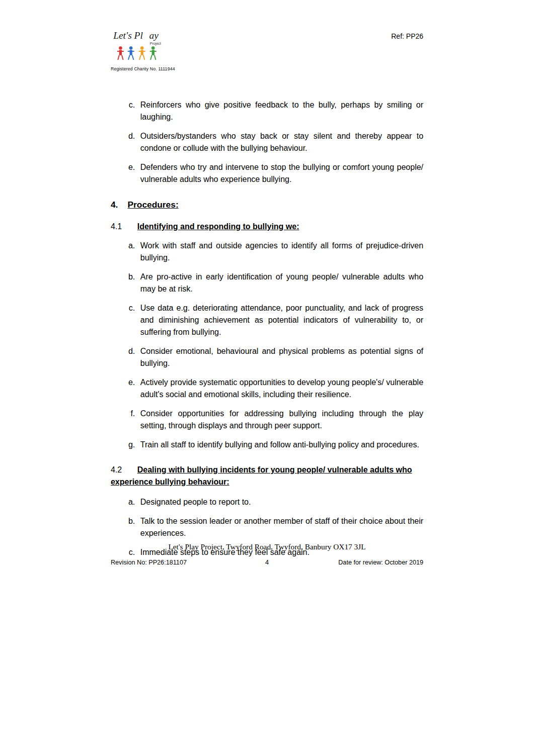Let's Pl ay Project
Registered Charity No. 1111944
Ref: PP26
Reinforcers who give positive feedback to the bully, perhaps by smiling or laughing.
Outsiders/bystanders who stay back or stay silent and thereby appear to condone or collude with the bullying behaviour.
Defenders who try and intervene to stop the bullying or comfort young people/ vulnerable adults who experience bullying.
4. Procedures:
4.1 Identifying and responding to bullying we:
Work with staff and outside agencies to identify all forms of prejudice-driven bullying.
Are pro-active in early identification of young people/ vulnerable adults who may be at risk.
Use data e.g. deteriorating attendance, poor punctuality, and lack of progress and diminishing achievement as potential indicators of vulnerability to, or suffering from bullying.
Consider emotional, behavioural and physical problems as potential signs of bullying.
Actively provide systematic opportunities to develop young people's/ vulnerable adult's social and emotional skills, including their resilience.
Consider opportunities for addressing bullying including through the play setting, through displays and through peer support.
Train all staff to identify bullying and follow anti-bullying policy and procedures.
4.2 Dealing with bullying incidents for young people/ vulnerable adults who experience bullying behaviour:
Designated people to report to.
Talk to the session leader or another member of staff of their choice about their experiences.
Immediate steps to ensure they feel safe again.
Let's Play Project, Twyford Road, Twyford, Banbury OX17 3JL
Revision No: PP26:181107
4
Date for review: October 2019